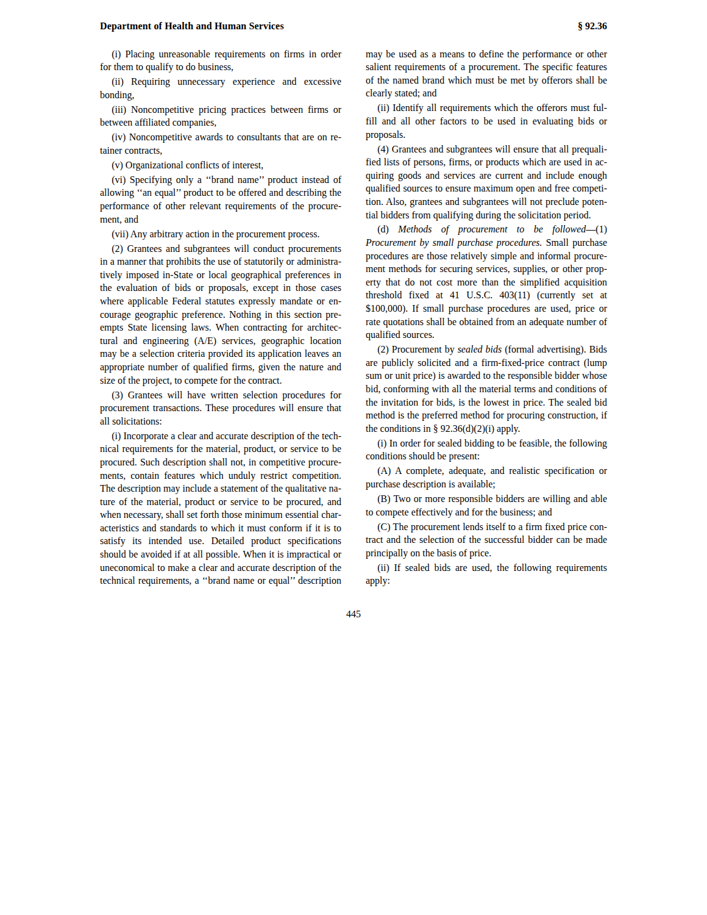Department of Health and Human Services § 92.36
(i) Placing unreasonable requirements on firms in order for them to qualify to do business,
(ii) Requiring unnecessary experience and excessive bonding,
(iii) Noncompetitive pricing practices between firms or between affiliated companies,
(iv) Noncompetitive awards to consultants that are on retainer contracts,
(v) Organizational conflicts of interest,
(vi) Specifying only a ‘‘brand name’’ product instead of allowing ‘‘an equal’’ product to be offered and describing the performance of other relevant requirements of the procurement, and
(vii) Any arbitrary action in the procurement process.
(2) Grantees and subgrantees will conduct procurements in a manner that prohibits the use of statutorily or administratively imposed in-State or local geographical preferences in the evaluation of bids or proposals, except in those cases where applicable Federal statutes expressly mandate or encourage geographic preference. Nothing in this section preempts State licensing laws. When contracting for architectural and engineering (A/E) services, geographic location may be a selection criteria provided its application leaves an appropriate number of qualified firms, given the nature and size of the project, to compete for the contract.
(3) Grantees will have written selection procedures for procurement transactions. These procedures will ensure that all solicitations:
(i) Incorporate a clear and accurate description of the technical requirements for the material, product, or service to be procured. Such description shall not, in competitive procurements, contain features which unduly restrict competition. The description may include a statement of the qualitative nature of the material, product or service to be procured, and when necessary, shall set forth those minimum essential characteristics and standards to which it must conform if it is to satisfy its intended use. Detailed product specifications should be avoided if at all possible. When it is impractical or uneconomical to make a clear and accurate description of the technical requirements, a ‘‘brand name or equal’’ description may be used as a means to define the performance or other salient requirements of a procurement. The specific features of the named brand which must be met by offerors shall be clearly stated; and
(ii) Identify all requirements which the offerors must fulfill and all other factors to be used in evaluating bids or proposals.
(4) Grantees and subgrantees will ensure that all prequalified lists of persons, firms, or products which are used in acquiring goods and services are current and include enough qualified sources to ensure maximum open and free competition. Also, grantees and subgrantees will not preclude potential bidders from qualifying during the solicitation period.
(d) Methods of procurement to be followed—(1) Procurement by small purchase procedures. Small purchase procedures are those relatively simple and informal procurement methods for securing services, supplies, or other property that do not cost more than the simplified acquisition threshold fixed at 41 U.S.C. 403(11) (currently set at $100,000). If small purchase procedures are used, price or rate quotations shall be obtained from an adequate number of qualified sources.
(2) Procurement by sealed bids (formal advertising). Bids are publicly solicited and a firm-fixed-price contract (lump sum or unit price) is awarded to the responsible bidder whose bid, conforming with all the material terms and conditions of the invitation for bids, is the lowest in price. The sealed bid method is the preferred method for procuring construction, if the conditions in § 92.36(d)(2)(i) apply.
(i) In order for sealed bidding to be feasible, the following conditions should be present:
(A) A complete, adequate, and realistic specification or purchase description is available;
(B) Two or more responsible bidders are willing and able to compete effectively and for the business; and
(C) The procurement lends itself to a firm fixed price contract and the selection of the successful bidder can be made principally on the basis of price.
(ii) If sealed bids are used, the following requirements apply:
445